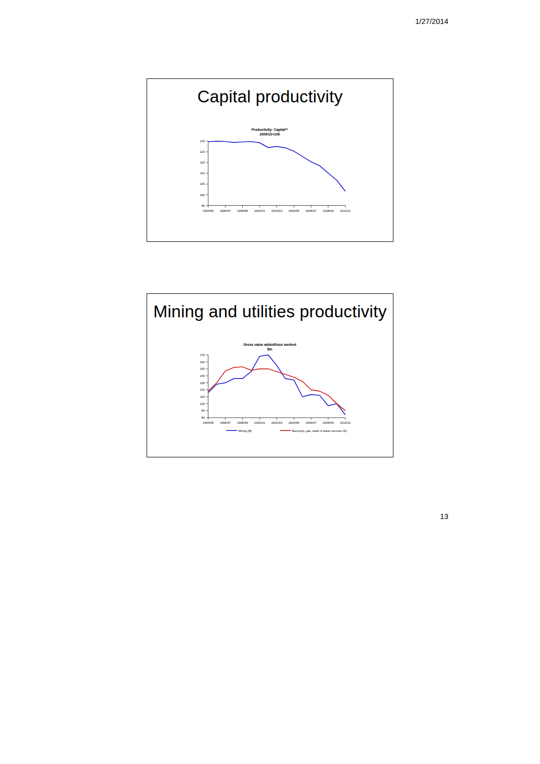1/27/2014
Capital productivity
Productivity: Capital** 2009/10=100 Productivity: Capital** 2009/10=100 95 100 105 110 115 120 125 1994/95 1996/97 1998/99 2000/01 2002/03 2004/05 2006/07 2008/09 2010/11
Mining and utilities productivity
Gross value added/hour worked $m Gross value added/hour worked $m 80 90 100 110 120 130 140 150 160 170 1994/95 1996/97 1998/99 2000/01 2002/03 2004/05 2006/07 2008/09 2010/11 Mining (B) Electricity, gas, water & waste services (D)
13